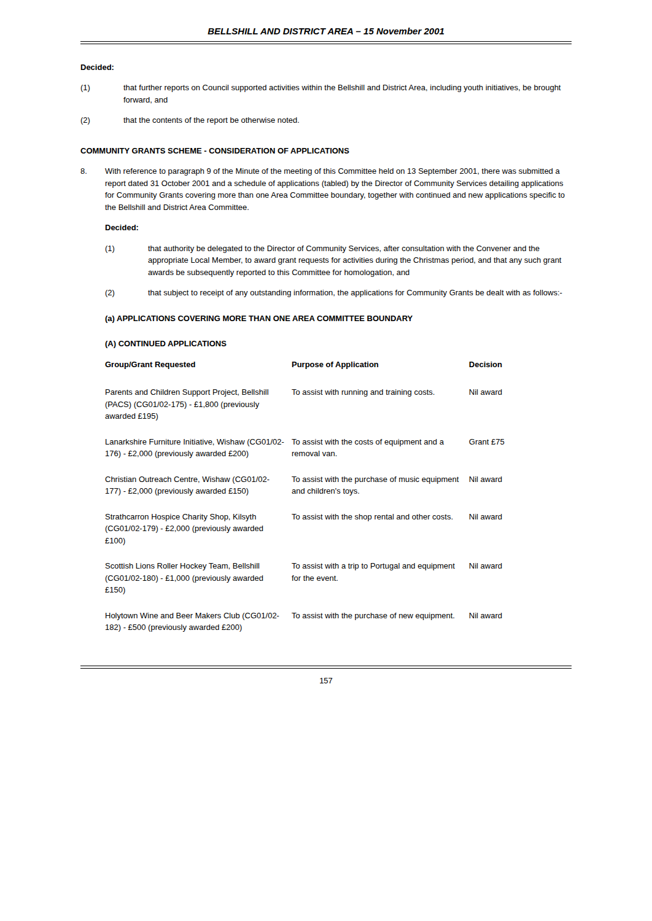BELLSHILL AND DISTRICT AREA – 15 November 2001
Decided:
(1)
that further reports on Council supported activities within the Bellshill and District Area, including youth initiatives, be brought forward, and
(2)
that the contents of the report be otherwise noted.
Community Grants Scheme - Consideration of Applications
8.
With reference to paragraph 9 of the Minute of the meeting of this Committee held on 13 September 2001, there was submitted a report dated 31 October 2001 and a schedule of applications (tabled) by the Director of Community Services detailing applications for Community Grants covering more than one Area Committee boundary, together with continued and new applications specific to the Bellshill and District Area Committee.
Decided:
(1)
that authority be delegated to the Director of Community Services, after consultation with the Convener and the appropriate Local Member, to award grant requests for activities during the Christmas period, and that any such grant awards be subsequently reported to this Committee for homologation, and
(2)
that subject to receipt of any outstanding information, the applications for Community Grants be dealt with as follows:-
(a) APPLICATIONS COVERING MORE THAN ONE AREA COMMITTEE BOUNDARY
(A) CONTINUED APPLICATIONS
| Group/Grant Requested | Purpose of Application | Decision |
| --- | --- | --- |
| Parents and Children Support Project, Bellshill (PACS) (CG01/02-175) - £1,800 (previously awarded £195) | To assist with running and training costs. | Nil award |
| Lanarkshire Furniture Initiative, Wishaw (CG01/02-176) - £2,000 (previously awarded £200) | To assist with the costs of equipment and a removal van. | Grant £75 |
| Christian Outreach Centre, Wishaw (CG01/02-177) - £2,000 (previously awarded £150) | To assist with the purchase of music equipment and children's toys. | Nil award |
| Strathcarron Hospice Charity Shop, Kilsyth (CG01/02-179) - £2,000 (previously awarded £100) | To assist with the shop rental and other costs. | Nil award |
| Scottish Lions Roller Hockey Team, Bellshill (CG01/02-180) - £1,000 (previously awarded £150) | To assist with a trip to Portugal and equipment for the event. | Nil award |
| Holytown Wine and Beer Makers Club (CG01/02-182) - £500 (previously awarded £200) | To assist with the purchase of new equipment. | Nil award |
157